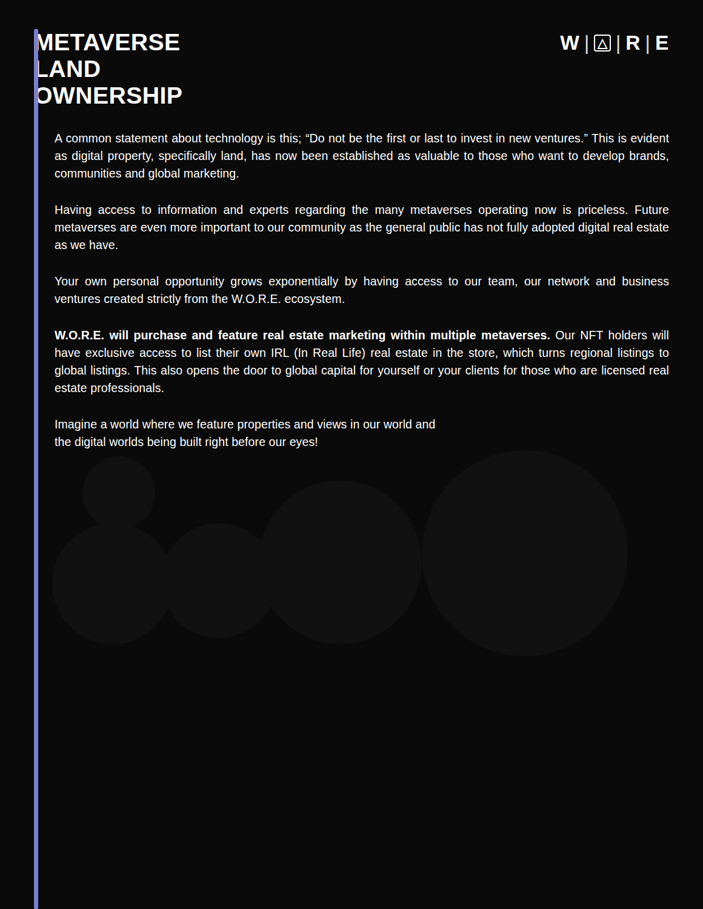Metaverse
Land
Ownership
W | △ | R | E
A common statement about technology is this; “Do not be the first or last to invest in new ventures.” This is evident as digital property, specifically land, has now been established as valuable to those who want to develop brands, communities and global marketing.
Having access to information and experts regarding the many metaverses operating now is priceless. Future metaverses are even more important to our community as the general public has not fully adopted digital real estate as we have.
Your own personal opportunity grows exponentially by having access to our team, our network and business ventures created strictly from the W.O.R.E. ecosystem.
W.O.R.E. will purchase and feature real estate marketing within multiple metaverses. Our NFT holders will have exclusive access to list their own IRL (In Real Life) real estate in the store, which turns regional listings to global listings. This also opens the door to global capital for yourself or your clients for those who are licensed real estate professionals.
Imagine a world where we feature properties and views in our world and the digital worlds being built right before our eyes!